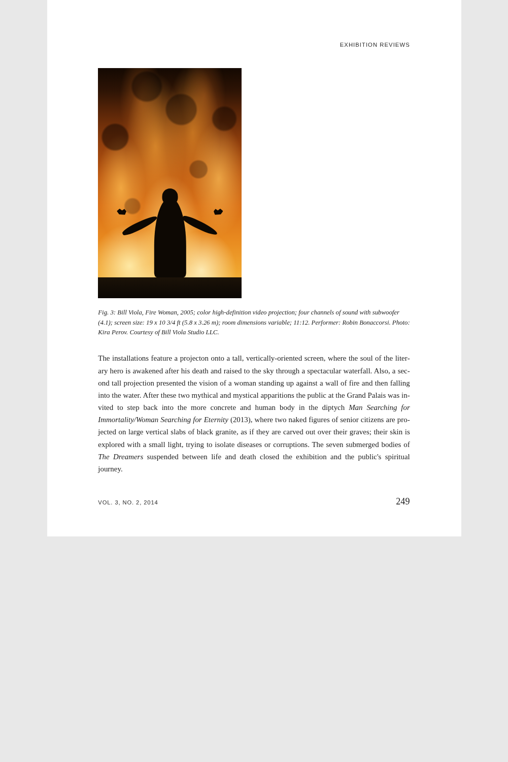Exhibition Reviews
Fig. 3: Bill Viola, Fire Woman, 2005; color high-definition video projection; four channels of sound with subwoofer (4.1); screen size: 19 x 10 3/4 ft (5.8 x 3.26 m); room dimensions variable; 11:12. Performer: Robin Bonaccorsi. Photo: Kira Perov. Courtesy of Bill Viola Studio LLC.
The installations feature a projecton onto a tall, vertically-oriented screen, where the soul of the literary hero is awakened after his death and raised to the sky through a spectacular waterfall. Also, a second tall projection presented the vision of a woman standing up against a wall of fire and then falling into the water. After these two mythical and mystical apparitions the public at the Grand Palais was invited to step back into the more concrete and human body in the diptych Man Searching for Immortality/Woman Searching for Eternity (2013), where two naked figures of senior citizens are projected on large vertical slabs of black granite, as if they are carved out over their graves; their skin is explored with a small light, trying to isolate diseases or corruptions. The seven submerged bodies of The Dreamers suspended between life and death closed the exhibition and the public's spiritual journey.
Vol. 3, No. 2, 2014 249